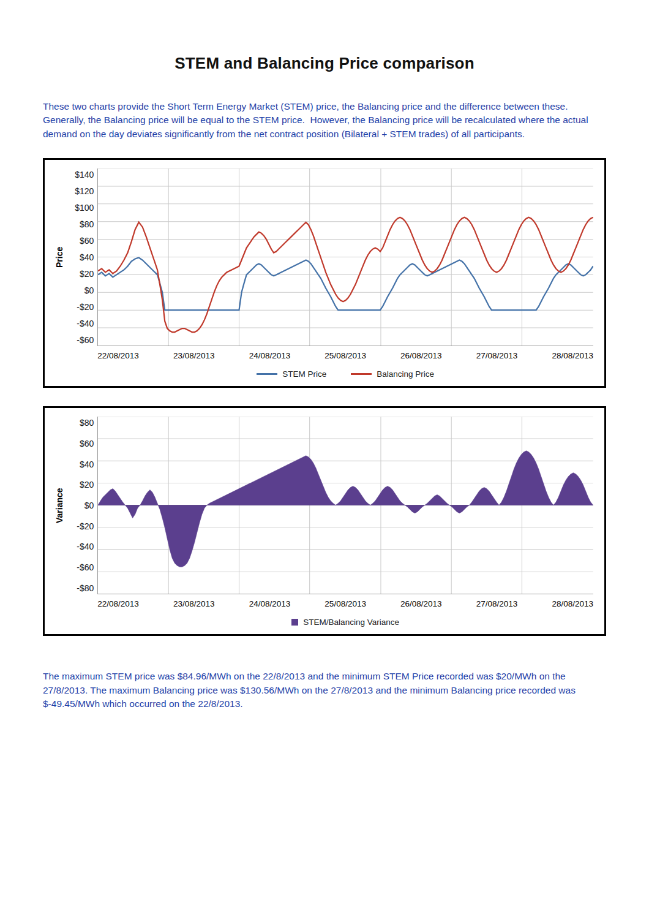STEM and Balancing Price comparison
These two charts provide the Short Term Energy Market (STEM) price, the Balancing price and the difference between these. Generally, the Balancing price will be equal to the STEM price. However, the Balancing price will be recalculated where the actual demand on the day deviates significantly from the net contract position (Bilateral + STEM trades) of all participants.
Price
$140 $120 $100 $80 $60 $40 $20 $0 -$20 -$40 -$60
22/08/2013 23/08/2013 24/08/2013 25/08/2013 26/08/2013 27/08/2013 28/08/2013
STEM Price Balancing Price
Variance
$80 $60 $40 $20 $0 -$20 -$40 -$60 -$80
22/08/2013 23/08/2013 24/08/2013 25/08/2013 26/08/2013 27/08/2013 28/08/2013
STEM/Balancing Variance
The maximum STEM price was $84.96/MWh on the 22/8/2013 and the minimum STEM Price recorded was $20/MWh on the 27/8/2013. The maximum Balancing price was $130.56/MWh on the 27/8/2013 and the minimum Balancing price recorded was $-49.45/MWh which occurred on the 22/8/2013.